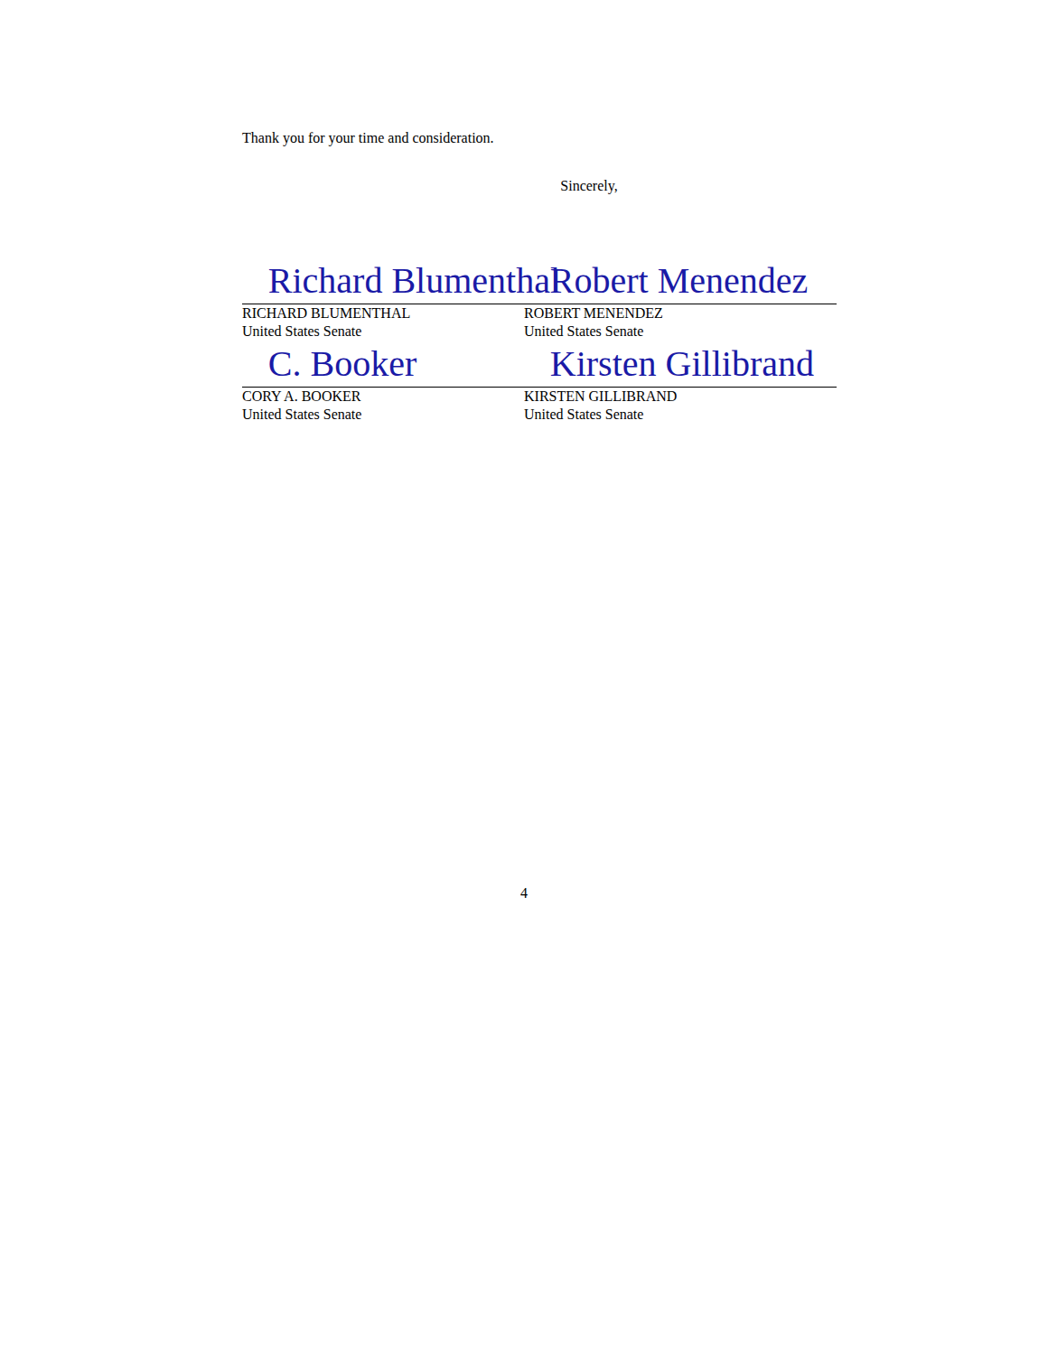Thank you for your time and consideration.
Sincerely,
| Richard Blumenthal RICHARD BLUMENTHAL United States Senate | Robert Menendez ROBERT MENENDEZ United States Senate |
| C. Booker CORY A. BOOKER United States Senate | Kirsten Gillibrand KIRSTEN GILLIBRAND United States Senate |
4